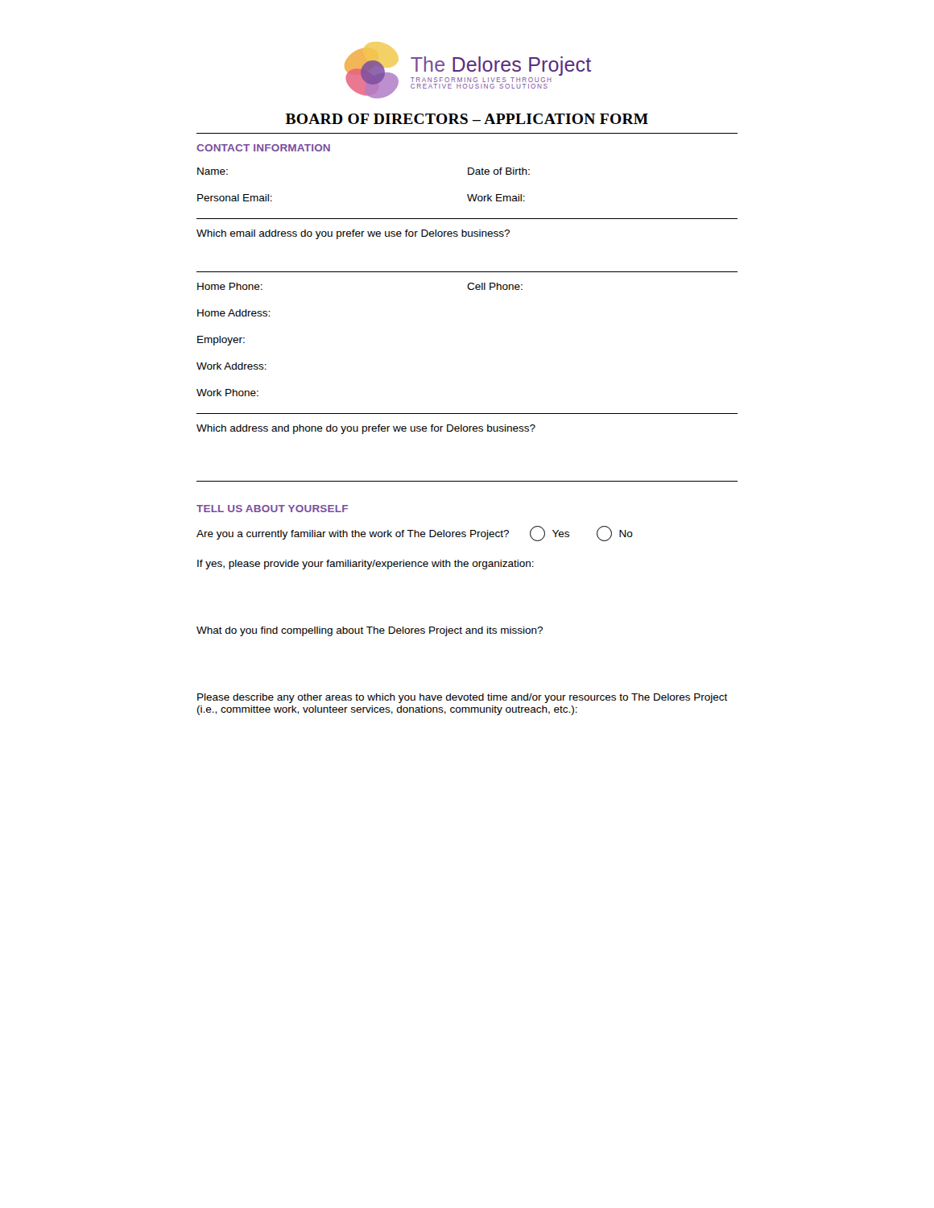The Delores Project
Transforming lives through
creative housing solutions
BOARD OF DIRECTORS – APPLICATION FORM
CONTACT INFORMATION
Name:
Date of Birth:
Personal Email:
Work Email:
Which email address do you prefer we use for Delores business?
Home Phone:
Cell Phone:
Home Address:
Employer:
Work Address:
Work Phone:
Which address and phone do you prefer we use for Delores business?
TELL US ABOUT YOURSELF
Are you a currently familiar with the work of The Delores Project? Yes No
If yes, please provide your familiarity/experience with the organization:
What do you find compelling about The Delores Project and its mission?
Please describe any other areas to which you have devoted time and/or your resources to The Delores Project (i.e., committee work, volunteer services, donations, community outreach, etc.):